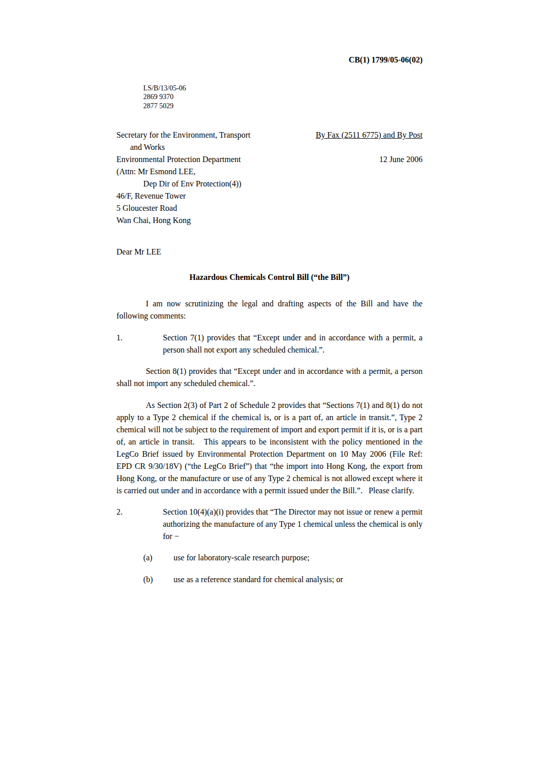CB(1) 1799/05-06(02)
LS/B/13/05-06
2869 9370
2877 5029
| Secretary for the Environment, Transport | By Fax (2511 6775) and By Post |
| and Works | |
| Environmental Protection Department | 12 June 2006 |
| (Attn: Mr Esmond LEE, | |
| Dep Dir of Env Protection(4)) | |
| 46/F, Revenue Tower | |
| 5 Gloucester Road | |
| Wan Chai, Hong Kong | |
Dear Mr LEE
Hazardous Chemicals Control Bill (“the Bill”)
I am now scrutinizing the legal and drafting aspects of the Bill and have the following comments:
1.
Section 7(1) provides that “Except under and in accordance with a permit, a person shall not export any scheduled chemical.”.
Section 8(1) provides that “Except under and in accordance with a permit, a person shall not import any scheduled chemical.”.
As Section 2(3) of Part 2 of Schedule 2 provides that “Sections 7(1) and 8(1) do not apply to a Type 2 chemical if the chemical is, or is a part of, an article in transit.”, Type 2 chemical will not be subject to the requirement of import and export permit if it is, or is a part of, an article in transit. This appears to be inconsistent with the policy mentioned in the LegCo Brief issued by Environmental Protection Department on 10 May 2006 (File Ref: EPD CR 9/30/18V) (“the LegCo Brief”) that “the import into Hong Kong, the export from Hong Kong, or the manufacture or use of any Type 2 chemical is not allowed except where it is carried out under and in accordance with a permit issued under the Bill.”. Please clarify.
2.
Section 10(4)(a)(i) provides that “The Director may not issue or renew a permit authorizing the manufacture of any Type 1 chemical unless the chemical is only for −
(a)
use for laboratory-scale research purpose;
(b)
use as a reference standard for chemical analysis; or